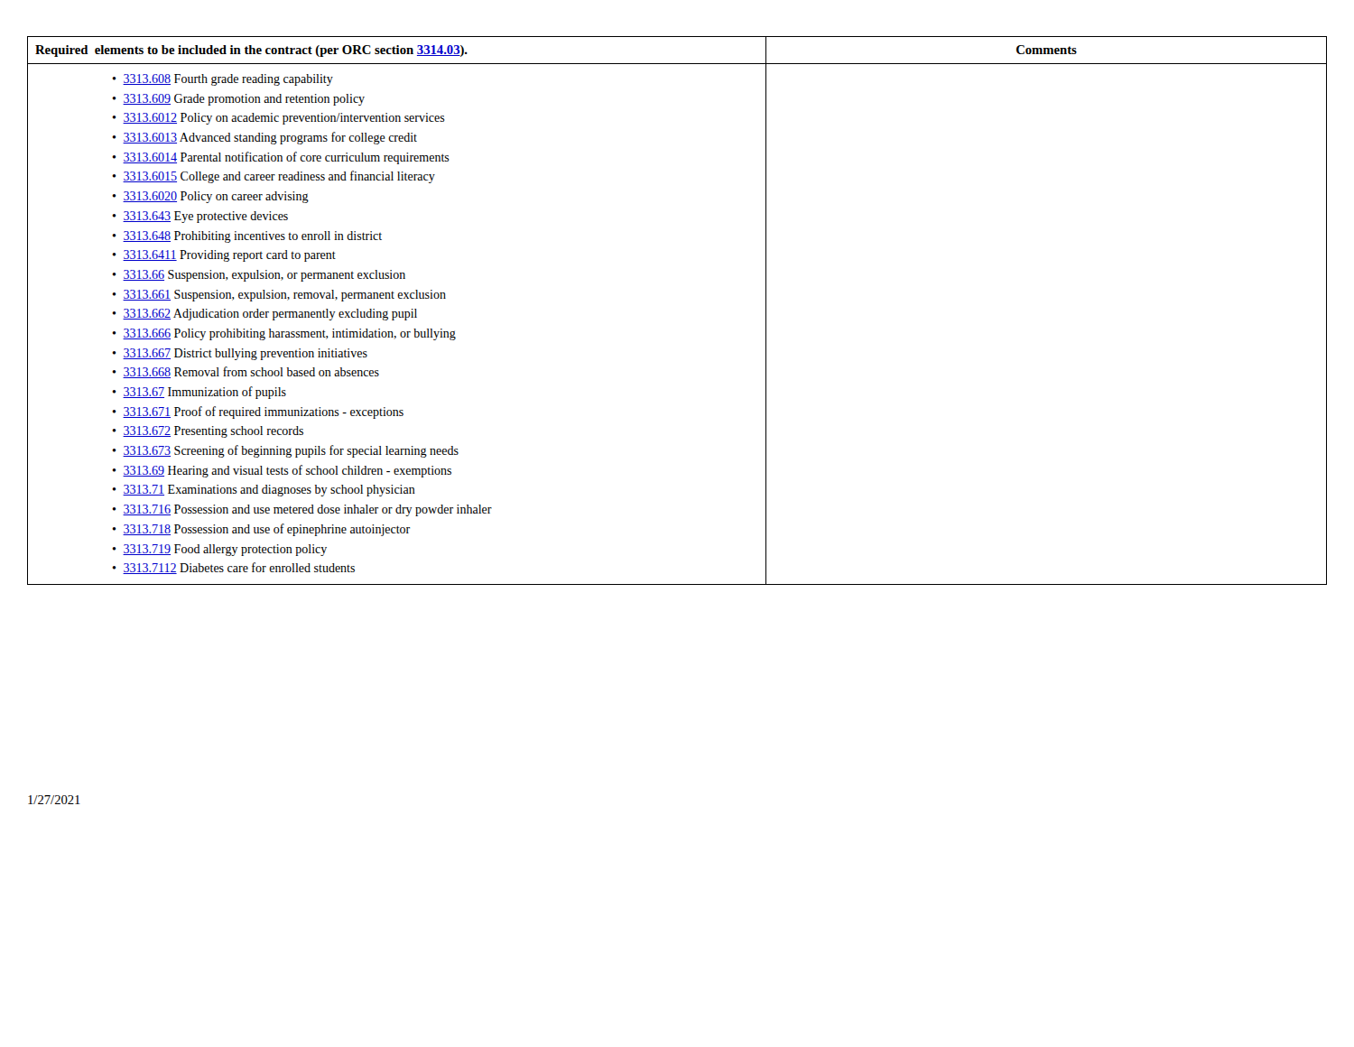| Required elements to be included in the contract (per ORC section 3314.03 ). | Comments |
| --- | --- |
| • 3313.608 Fourth grade reading capability • 3313.609 Grade promotion and retention policy • 3313.6012 Policy on academic prevention/intervention services • 3313.6013 Advanced standing programs for college credit • 3313.6014 Parental notification of core curriculum requirements • 3313.6015 College and career readiness and financial literacy • 3313.6020 Policy on career advising • 3313.643 Eye protective devices • 3313.648 Prohibiting incentives to enroll in district • 3313.6411 Providing report card to parent • 3313.66 Suspension, expulsion, or permanent exclusion • 3313.661 Suspension, expulsion, removal, permanent exclusion • 3313.662 Adjudication order permanently excluding pupil • 3313.666 Policy prohibiting harassment, intimidation, or bullying • 3313.667 District bullying prevention initiatives • 3313.668 Removal from school based on absences • 3313.67 Immunization of pupils • 3313.671 Proof of required immunizations - exceptions • 3313.672 Presenting school records • 3313.673 Screening of beginning pupils for special learning needs • 3313.69 Hearing and visual tests of school children - exemptions • 3313.71 Examinations and diagnoses by school physician • 3313.716 Possession and use metered dose inhaler or dry powder inhaler • 3313.718 Possession and use of epinephrine autoinjector • 3313.719 Food allergy protection policy • 3313.7112 Diabetes care for enrolled students | |
1/27/2021